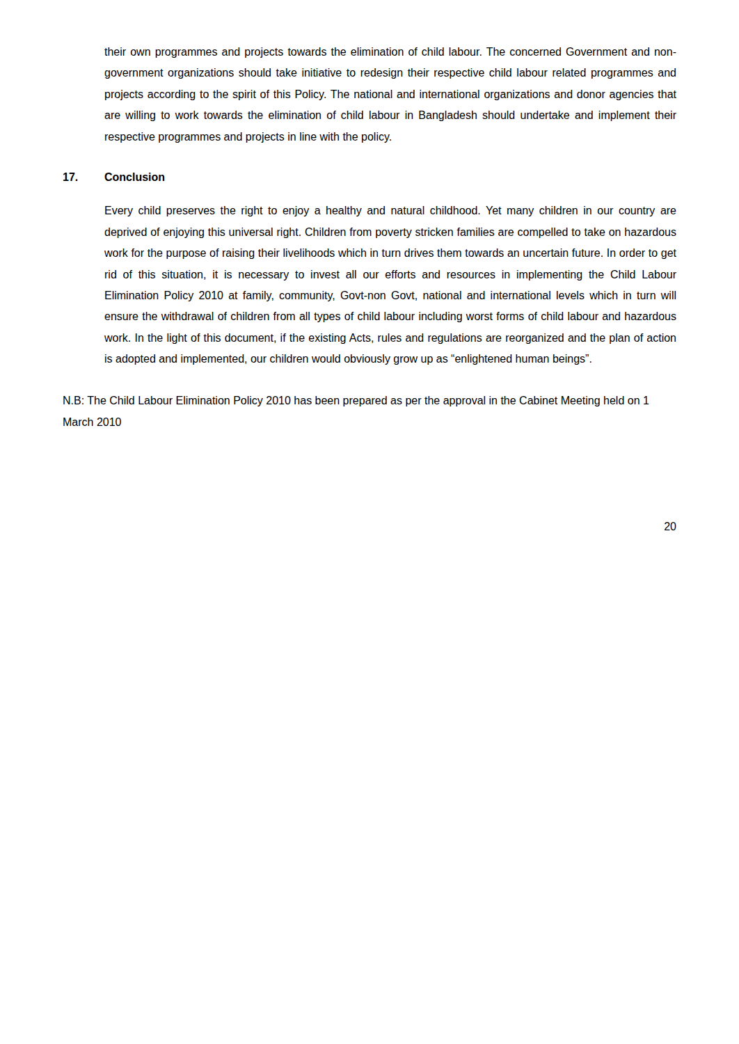their own programmes and projects towards the elimination of child labour. The concerned Government and non-government organizations should take initiative to redesign their respective child labour related programmes and projects according to the spirit of this Policy. The national and international organizations and donor agencies that are willing to work towards the elimination of child labour in Bangladesh should undertake and implement their respective programmes and projects in line with the policy.
17. Conclusion
Every child preserves the right to enjoy a healthy and natural childhood. Yet many children in our country are deprived of enjoying this universal right. Children from poverty stricken families are compelled to take on hazardous work for the purpose of raising their livelihoods which in turn drives them towards an uncertain future. In order to get rid of this situation, it is necessary to invest all our efforts and resources in implementing the Child Labour Elimination Policy 2010 at family, community, Govt-non Govt, national and international levels which in turn will ensure the withdrawal of children from all types of child labour including worst forms of child labour and hazardous work. In the light of this document, if the existing Acts, rules and regulations are reorganized and the plan of action is adopted and implemented, our children would obviously grow up as “enlightened human beings”.
N.B: The Child Labour Elimination Policy 2010 has been prepared as per the approval in the Cabinet Meeting held on 1 March 2010
20